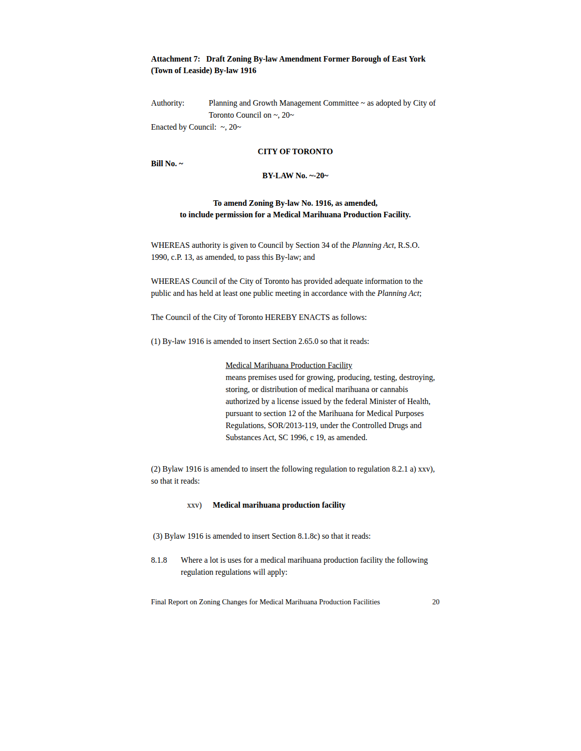Attachment 7: Draft Zoning By-law Amendment Former Borough of East York (Town of Leaside) By-law 1916
Authority:
Planning and Growth Management Committee ~ as adopted by City of
Toronto Council on ~, 20~
Enacted by Council: ~, 20~
CITY OF TORONTO
Bill No. ~
BY-LAW No. ~-20~
To amend Zoning By-law No. 1916, as amended,
to include permission for a Medical Marihuana Production Facility.
WHEREAS authority is given to Council by Section 34 of the Planning Act, R.S.O. 1990, c.P. 13, as amended, to pass this By-law; and
WHEREAS Council of the City of Toronto has provided adequate information to the public and has held at least one public meeting in accordance with the Planning Act;
The Council of the City of Toronto HEREBY ENACTS as follows:
(1) By-law 1916 is amended to insert Section 2.65.0 so that it reads:
Medical Marihuana Production Facility
means premises used for growing, producing, testing, destroying, storing, or distribution of medical marihuana or cannabis authorized by a license issued by the federal Minister of Health, pursuant to section 12 of the Marihuana for Medical Purposes Regulations, SOR/2013-119, under the Controlled Drugs and Substances Act, SC 1996, c 19, as amended.
(2) Bylaw 1916 is amended to insert the following regulation to regulation 8.2.1 a) xxv), so that it reads:
xxv) Medical marihuana production facility
(3) Bylaw 1916 is amended to insert Section 8.1.8c) so that it reads:
8.1.8
Where a lot is uses for a medical marihuana production facility the following regulation regulations will apply:
Final Report on Zoning Changes for Medical Marihuana Production Facilities
20